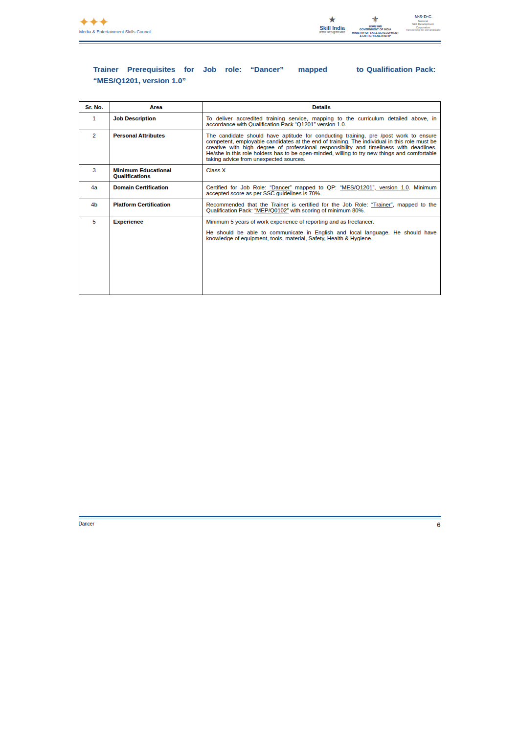✦✦✦
Media & Entertainment Skills Council
★
Skill India
कौशल भारत-कुशल भारत
⚜
सत्यमेव जयते
GOVERNMENT OF INDIA
MINISTRY OF SKILL DEVELOPMENT
& ENTREPRENEURSHIP
N·S·D·C
National
Skill Development
Corporation
Transforming the skill landscape
Trainer Prerequisites for Job role: “Dancer” mapped to Qualification Pack: “MES/Q1201, version 1.0”
| Sr. No. | Area | Details |
| --- | --- | --- |
| 1 | Job Description | To deliver accredited training service, mapping to the curriculum detailed above, in accordance with Qualification Pack “Q1201” version 1.0. |
| 2 | Personal Attributes | The candidate should have aptitude for conducting training, pre /post work to ensure competent, employable candidates at the end of training. The individual in this role must be creative with high degree of professional responsibility and timeliness with deadlines. He/she in this role holders has to be open-minded, willing to try new things and comfortable taking advice from unexpected sources. |
| 3 | Minimum Educational Qualifications | Class X |
| 4a | Domain Certification | Certified for Job Role: “Dancer” mapped to QP: “MES/Q1201”, version 1.0 . Minimum accepted score as per SSC guidelines is 70%. |
| 4b | Platform Certification | Recommended that the Trainer is certified for the Job Role: “Trainer” , mapped to the Qualification Pack: “MEP/Q0102” with scoring of minimum 80%. |
| 5 | Experience | Minimum 5 years of work experience of reporting and as freelancer. He should be able to communicate in English and local language. He should have knowledge of equipment, tools, material, Safety, Health & Hygiene. |
Dancer 6